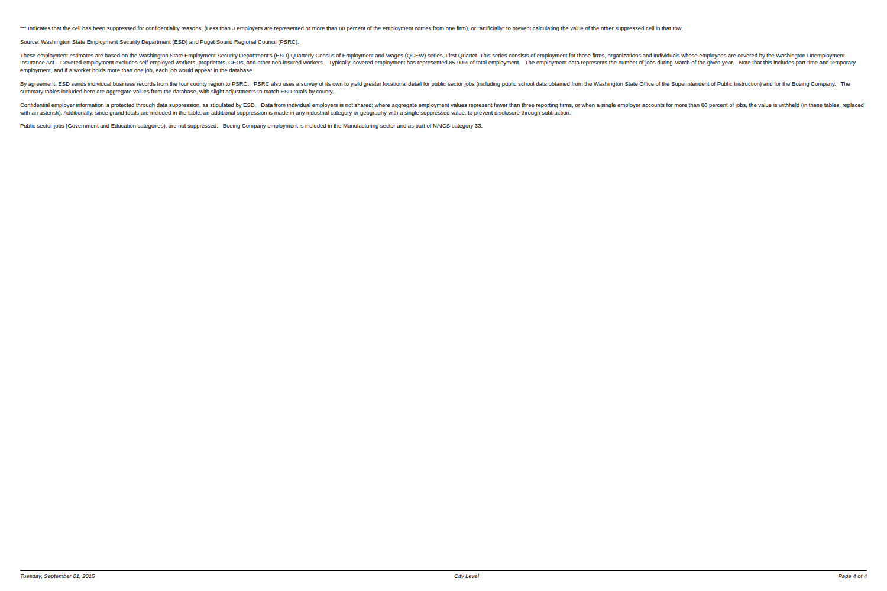"*" Indicates that the cell has been suppressed for confidentiality reasons. (Less than 3 employers are represented or more than 80 percent of the employment comes from one firm), or "artificially" to prevent calculating the value of the other suppressed cell in that row.
Source: Washington State Employment Security Department (ESD) and Puget Sound Regional Council (PSRC).
These employment estimates are based on the Washington State Employment Security Department's (ESD) Quarterly Census of Employment and Wages (QCEW) series, First Quarter. This series consists of employment for those firms, organizations and individuals whose employees are covered by the Washington Unemployment Insurance Act. Covered employment excludes self-employed workers, proprietors, CEOs, and other non-insured workers. Typically, covered employment has represented 85-90% of total employment. The employment data represents the number of jobs during March of the given year. Note that this includes part-time and temporary employment, and if a worker holds more than one job, each job would appear in the database.
By agreement, ESD sends individual business records from the four county region to PSRC. PSRC also uses a survey of its own to yield greater locational detail for public sector jobs (including public school data obtained from the Washington State Office of the Superintendent of Public Instruction) and for the Boeing Company. The summary tables included here are aggregate values from the database, with slight adjustments to match ESD totals by county.
Confidential employer information is protected through data suppression, as stipulated by ESD. Data from individual employers is not shared; where aggregate employment values represent fewer than three reporting firms, or when a single employer accounts for more than 80 percent of jobs, the value is withheld (in these tables, replaced with an asterisk). Additionally, since grand totals are included in the table, an additional suppression is made in any industrial category or geography with a single suppressed value, to prevent disclosure through subtraction.
Public sector jobs (Government and Education categories), are not suppressed. Boeing Company employment is included in the Manufacturing sector and as part of NAICS category 33.
Tuesday, September 01, 2015
City Level
Page 4 of 4